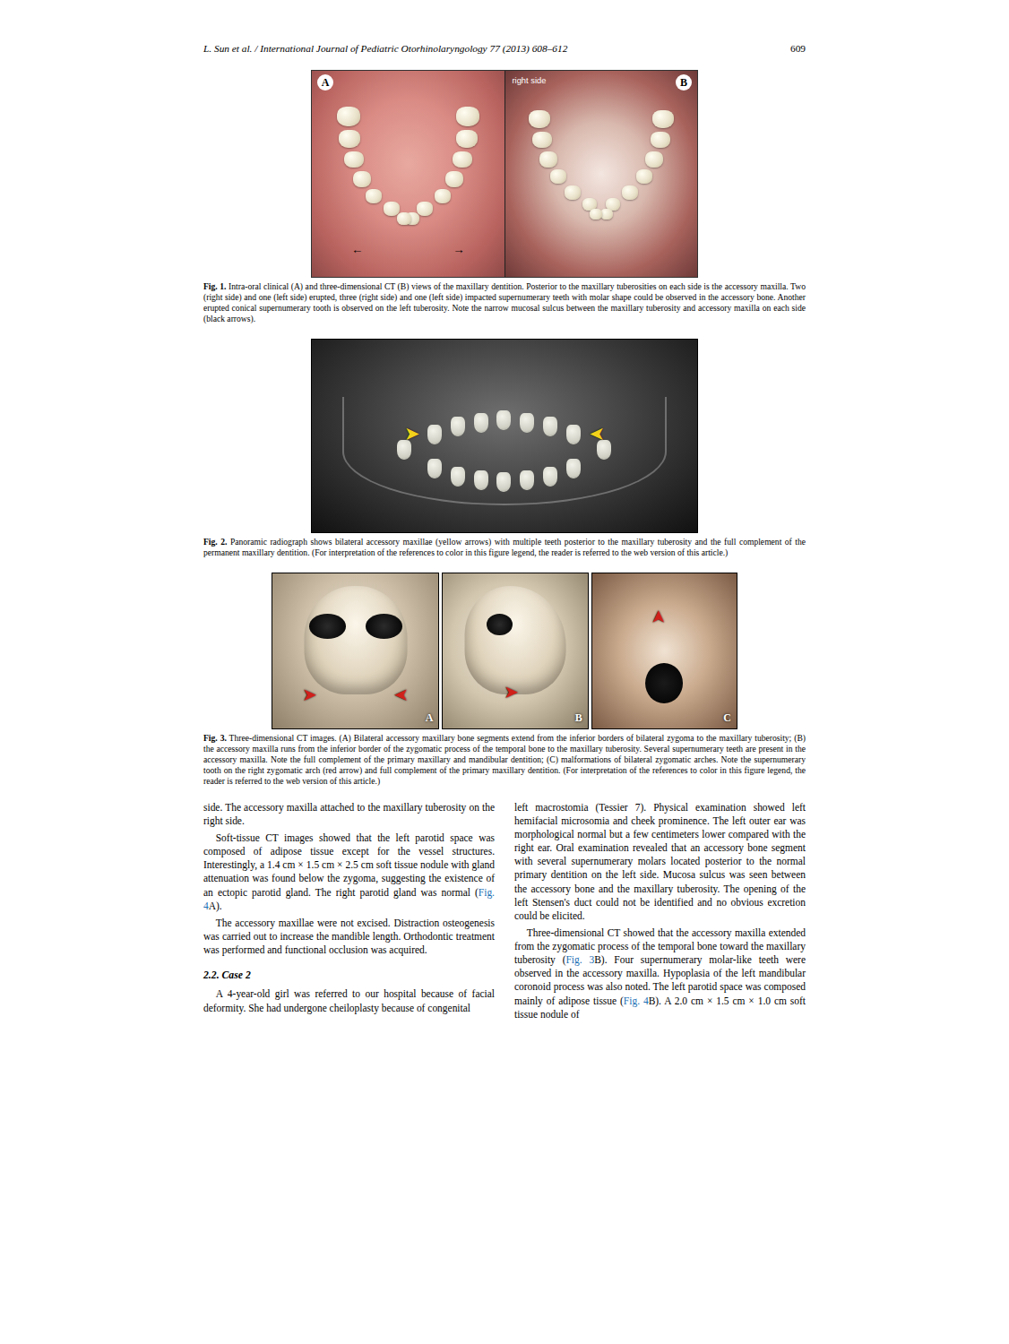L. Sun et al. / International Journal of Pediatric Otorhinolaryngology 77 (2013) 608–612
609
A
←
→
B
right side
Fig. 1. Intra-oral clinical (A) and three-dimensional CT (B) views of the maxillary dentition. Posterior to the maxillary tuberosities on each side is the accessory maxilla. Two (right side) and one (left side) erupted, three (right side) and one (left side) impacted supernumerary teeth with molar shape could be observed in the accessory bone. Another erupted conical supernumerary tooth is observed on the left tuberosity. Note the narrow mucosal sulcus between the maxillary tuberosity and accessory maxilla on each side (black arrows).
➤
➤
Fig. 2. Panoramic radiograph shows bilateral accessory maxillae (yellow arrows) with multiple teeth posterior to the maxillary tuberosity and the full complement of the permanent maxillary dentition. (For interpretation of the references to color in this figure legend, the reader is referred to the web version of this article.)
➤
➤
A
➤
B
➤
C
Fig. 3. Three-dimensional CT images. (A) Bilateral accessory maxillary bone segments extend from the inferior borders of bilateral zygoma to the maxillary tuberosity; (B) the accessory maxilla runs from the inferior border of the zygomatic process of the temporal bone to the maxillary tuberosity. Several supernumerary teeth are present in the accessory maxilla. Note the full complement of the primary maxillary and mandibular dentition; (C) malformations of bilateral zygomatic arches. Note the supernumerary tooth on the right zygomatic arch (red arrow) and full complement of the primary maxillary dentition. (For interpretation of the references to color in this figure legend, the reader is referred to the web version of this article.)
side. The accessory maxilla attached to the maxillary tuberosity on the right side.
Soft-tissue CT images showed that the left parotid space was composed of adipose tissue except for the vessel structures. Interestingly, a 1.4 cm × 1.5 cm × 2.5 cm soft tissue nodule with gland attenuation was found below the zygoma, suggesting the existence of an ectopic parotid gland. The right parotid gland was normal (Fig. 4 A).
The accessory maxillae were not excised. Distraction osteogenesis was carried out to increase the mandible length. Orthodontic treatment was performed and functional occlusion was acquired.
2.2. Case 2
A 4-year-old girl was referred to our hospital because of facial deformity. She had undergone cheiloplasty because of congenital
left macrostomia (Tessier 7). Physical examination showed left hemifacial microsomia and cheek prominence. The left outer ear was morphological normal but a few centimeters lower compared with the right ear. Oral examination revealed that an accessory bone segment with several supernumerary molars located posterior to the normal primary dentition on the left side. Mucosa sulcus was seen between the accessory bone and the maxillary tuberosity. The opening of the left Stensen's duct could not be identified and no obvious excretion could be elicited.
Three-dimensional CT showed that the accessory maxilla extended from the zygomatic process of the temporal bone toward the maxillary tuberosity (Fig. 3 B). Four supernumerary molar-like teeth were observed in the accessory maxilla. Hypoplasia of the left mandibular coronoid process was also noted. The left parotid space was composed mainly of adipose tissue (Fig. 4 B). A 2.0 cm × 1.5 cm × 1.0 cm soft tissue nodule of